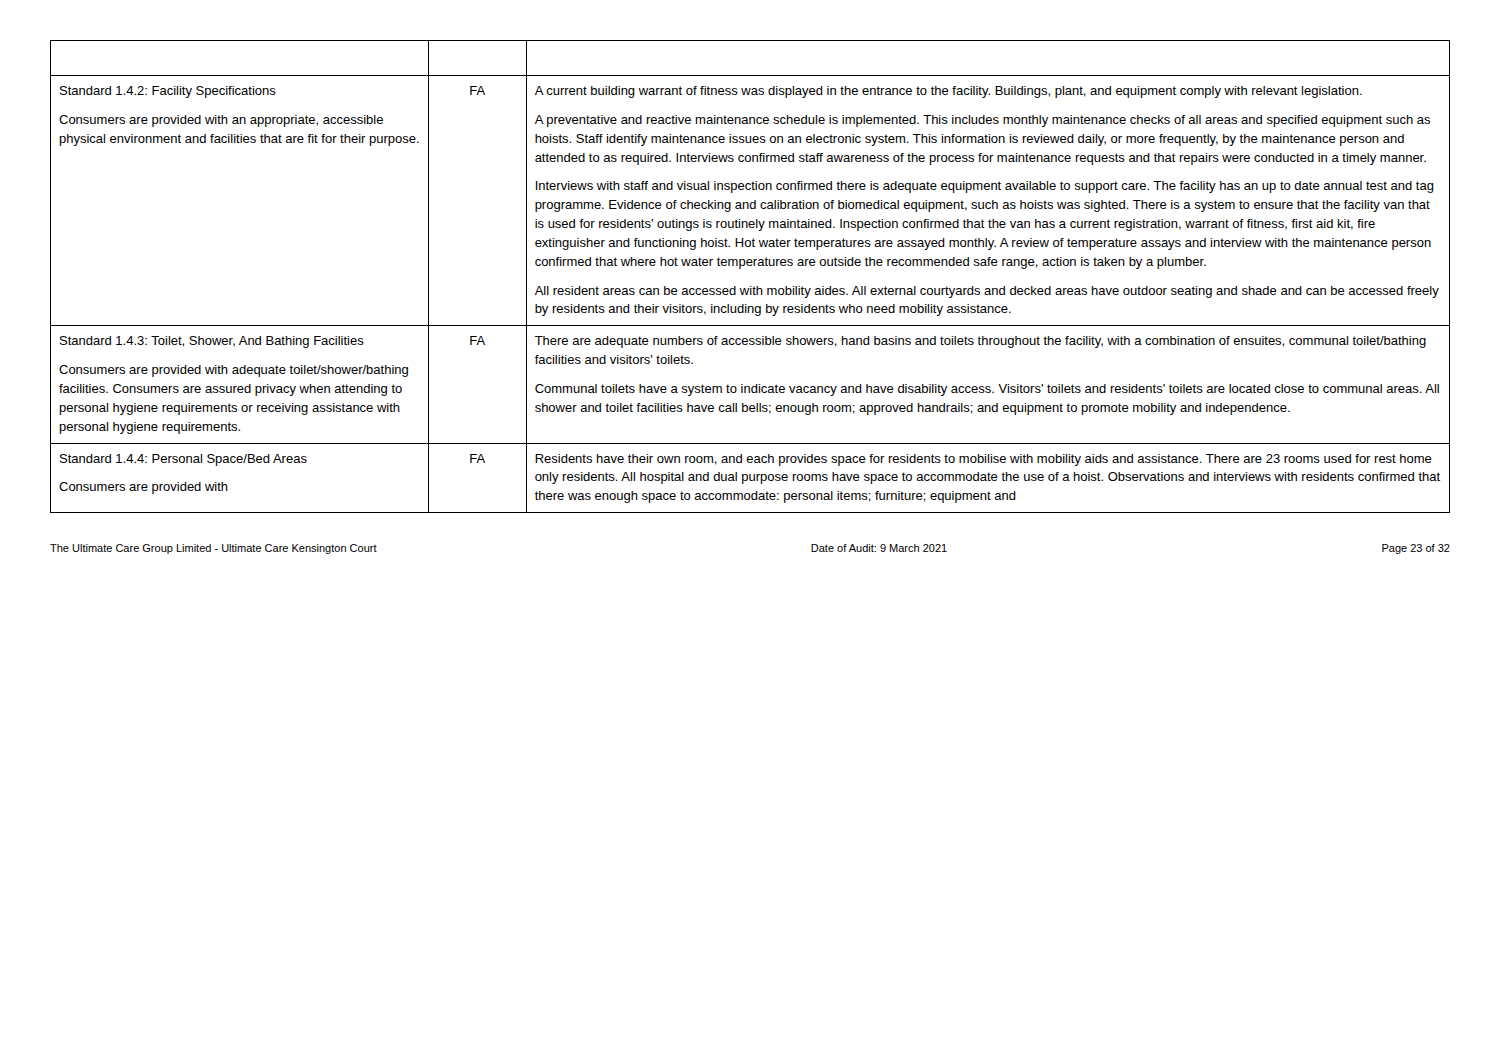| Standard 1.4.2: Facility Specifications Consumers are provided with an appropriate, accessible physical environment and facilities that are fit for their purpose. | FA | A current building warrant of fitness was displayed in the entrance to the facility. Buildings, plant, and equipment comply with relevant legislation. A preventative and reactive maintenance schedule is implemented. This includes monthly maintenance checks of all areas and specified equipment such as hoists. Staff identify maintenance issues on an electronic system. This information is reviewed daily, or more frequently, by the maintenance person and attended to as required. Interviews confirmed staff awareness of the process for maintenance requests and that repairs were conducted in a timely manner. Interviews with staff and visual inspection confirmed there is adequate equipment available to support care. The facility has an up to date annual test and tag programme. Evidence of checking and calibration of biomedical equipment, such as hoists was sighted. There is a system to ensure that the facility van that is used for residents' outings is routinely maintained. Inspection confirmed that the van has a current registration, warrant of fitness, first aid kit, fire extinguisher and functioning hoist. Hot water temperatures are assayed monthly. A review of temperature assays and interview with the maintenance person confirmed that where hot water temperatures are outside the recommended safe range, action is taken by a plumber. All resident areas can be accessed with mobility aides. All external courtyards and decked areas have outdoor seating and shade and can be accessed freely by residents and their visitors, including by residents who need mobility assistance. |
| Standard 1.4.3: Toilet, Shower, And Bathing Facilities Consumers are provided with adequate toilet/shower/bathing facilities. Consumers are assured privacy when attending to personal hygiene requirements or receiving assistance with personal hygiene requirements. | FA | There are adequate numbers of accessible showers, hand basins and toilets throughout the facility, with a combination of ensuites, communal toilet/bathing facilities and visitors' toilets. Communal toilets have a system to indicate vacancy and have disability access. Visitors' toilets and residents' toilets are located close to communal areas. All shower and toilet facilities have call bells; enough room; approved handrails; and equipment to promote mobility and independence. |
| Standard 1.4.4: Personal Space/Bed Areas Consumers are provided with | FA | Residents have their own room, and each provides space for residents to mobilise with mobility aids and assistance. There are 23 rooms used for rest home only residents. All hospital and dual purpose rooms have space to accommodate the use of a hoist. Observations and interviews with residents confirmed that there was enough space to accommodate: personal items; furniture; equipment and |
The Ultimate Care Group Limited - Ultimate Care Kensington Court Date of Audit: 9 March 2021 Page 23 of 32